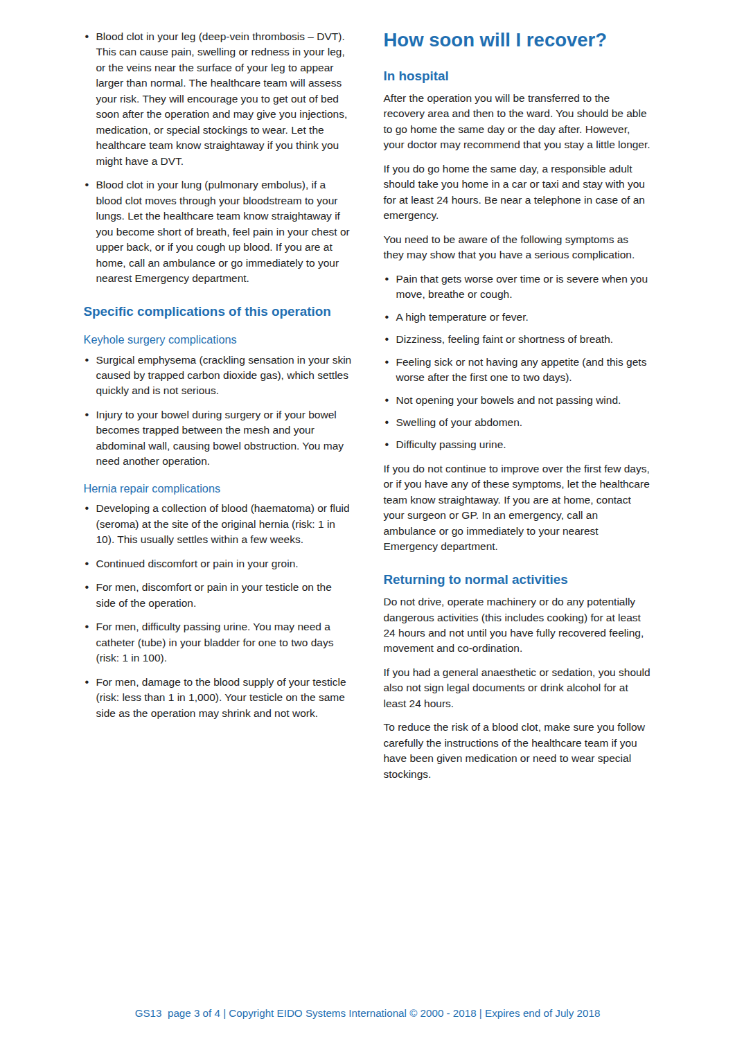Blood clot in your leg (deep-vein thrombosis – DVT). This can cause pain, swelling or redness in your leg, or the veins near the surface of your leg to appear larger than normal. The healthcare team will assess your risk. They will encourage you to get out of bed soon after the operation and may give you injections, medication, or special stockings to wear. Let the healthcare team know straightaway if you think you might have a DVT.
Blood clot in your lung (pulmonary embolus), if a blood clot moves through your bloodstream to your lungs. Let the healthcare team know straightaway if you become short of breath, feel pain in your chest or upper back, or if you cough up blood. If you are at home, call an ambulance or go immediately to your nearest Emergency department.
Specific complications of this operation
Keyhole surgery complications
Surgical emphysema (crackling sensation in your skin caused by trapped carbon dioxide gas), which settles quickly and is not serious.
Injury to your bowel during surgery or if your bowel becomes trapped between the mesh and your abdominal wall, causing bowel obstruction. You may need another operation.
Hernia repair complications
Developing a collection of blood (haematoma) or fluid (seroma) at the site of the original hernia (risk: 1 in 10). This usually settles within a few weeks.
Continued discomfort or pain in your groin.
For men, discomfort or pain in your testicle on the side of the operation.
For men, difficulty passing urine. You may need a catheter (tube) in your bladder for one to two days (risk: 1 in 100).
For men, damage to the blood supply of your testicle (risk: less than 1 in 1,000). Your testicle on the same side as the operation may shrink and not work.
How soon will I recover?
In hospital
After the operation you will be transferred to the recovery area and then to the ward. You should be able to go home the same day or the day after. However, your doctor may recommend that you stay a little longer.
If you do go home the same day, a responsible adult should take you home in a car or taxi and stay with you for at least 24 hours. Be near a telephone in case of an emergency.
You need to be aware of the following symptoms as they may show that you have a serious complication.
Pain that gets worse over time or is severe when you move, breathe or cough.
A high temperature or fever.
Dizziness, feeling faint or shortness of breath.
Feeling sick or not having any appetite (and this gets worse after the first one to two days).
Not opening your bowels and not passing wind.
Swelling of your abdomen.
Difficulty passing urine.
If you do not continue to improve over the first few days, or if you have any of these symptoms, let the healthcare team know straightaway. If you are at home, contact your surgeon or GP. In an emergency, call an ambulance or go immediately to your nearest Emergency department.
Returning to normal activities
Do not drive, operate machinery or do any potentially dangerous activities (this includes cooking) for at least 24 hours and not until you have fully recovered feeling, movement and co-ordination.
If you had a general anaesthetic or sedation, you should also not sign legal documents or drink alcohol for at least 24 hours.
To reduce the risk of a blood clot, make sure you follow carefully the instructions of the healthcare team if you have been given medication or need to wear special stockings.
GS13 page 3 of 4 | Copyright EIDO Systems International © 2000 - 2018 | Expires end of July 2018